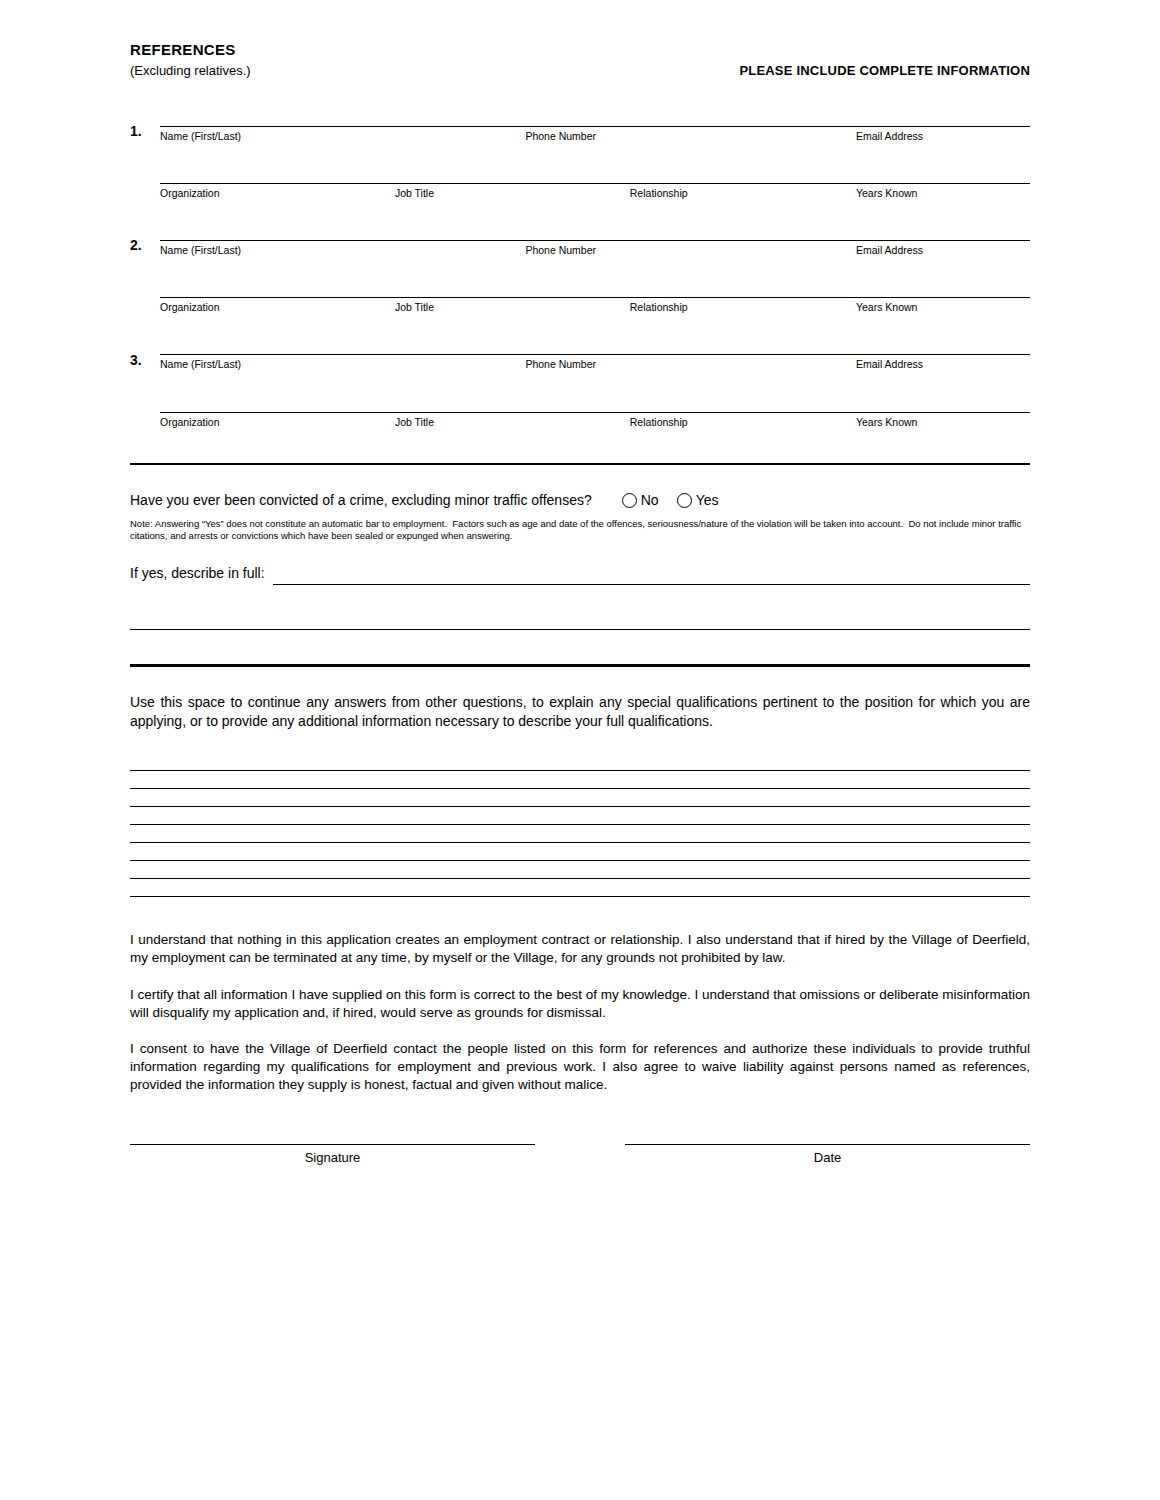REFERENCES
(Excluding relatives.)
PLEASE INCLUDE COMPLETE INFORMATION
1.
Name (First/Last)
Phone Number
Email Address
Organization
Job Title
Relationship
Years Known
2.
Name (First/Last)
Phone Number
Email Address
Organization
Job Title
Relationship
Years Known
3.
Name (First/Last)
Phone Number
Email Address
Organization
Job Title
Relationship
Years Known
Have you ever been convicted of a crime, excluding minor traffic offenses?
No Yes
Note: Answering “Yes” does not constitute an automatic bar to employment. Factors such as age and date of the offences, seriousness/nature of the violation will be taken into account. Do not include minor traffic citations, and arrests or convictions which have been sealed or expunged when answering.
If yes, describe in full:
Use this space to continue any answers from other questions, to explain any special qualifications pertinent to the position for which you are applying, or to provide any additional information necessary to describe your full qualifications.
I understand that nothing in this application creates an employment contract or relationship. I also understand that if hired by the Village of Deerfield, my employment can be terminated at any time, by myself or the Village, for any grounds not prohibited by law.
I certify that all information I have supplied on this form is correct to the best of my knowledge. I understand that omissions or deliberate misinformation will disqualify my application and, if hired, would serve as grounds for dismissal.
I consent to have the Village of Deerfield contact the people listed on this form for references and authorize these individuals to provide truthful information regarding my qualifications for employment and previous work. I also agree to waive liability against persons named as references, provided the information they supply is honest, factual and given without malice.
Signature
Date